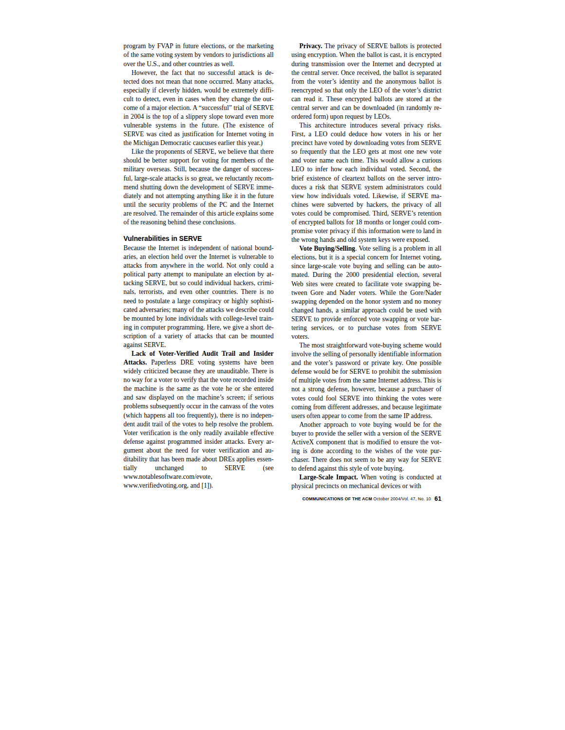program by FVAP in future elections, or the marketing of the same voting system by vendors to jurisdictions all over the U.S., and other countries as well.
However, the fact that no successful attack is detected does not mean that none occurred. Many attacks, especially if cleverly hidden, would be extremely difficult to detect, even in cases when they change the outcome of a major election. A “successful” trial of SERVE in 2004 is the top of a slippery slope toward even more vulnerable systems in the future. (The existence of SERVE was cited as justification for Internet voting in the Michigan Democratic caucuses earlier this year.)
Like the proponents of SERVE, we believe that there should be better support for voting for members of the military overseas. Still, because the danger of successful, large-scale attacks is so great, we reluctantly recommend shutting down the development of SERVE immediately and not attempting anything like it in the future until the security problems of the PC and the Internet are resolved. The remainder of this article explains some of the reasoning behind these conclusions.
Vulnerabilities in SERVE
Because the Internet is independent of national boundaries, an election held over the Internet is vulnerable to attacks from anywhere in the world. Not only could a political party attempt to manipulate an election by attacking SERVE, but so could individual hackers, criminals, terrorists, and even other countries. There is no need to postulate a large conspiracy or highly sophisticated adversaries; many of the attacks we describe could be mounted by lone individuals with college-level training in computer programming. Here, we give a short description of a variety of attacks that can be mounted against SERVE.
Lack of Voter-Verified Audit Trail and Insider Attacks. Paperless DRE voting systems have been widely criticized because they are unauditable. There is no way for a voter to verify that the vote recorded inside the machine is the same as the vote he or she entered and saw displayed on the machine’s screen; if serious problems subsequently occur in the canvass of the votes (which happens all too frequently), there is no independent audit trail of the votes to help resolve the problem. Voter verification is the only readily available effective defense against programmed insider attacks. Every argument about the need for voter verification and auditability that has been made about DREs applies essentially unchanged to SERVE (see www.notablesoftware.com/evote, www.verifiedvoting.org, and [1]).
Privacy. The privacy of SERVE ballots is protected using encryption. When the ballot is cast, it is encrypted during transmission over the Internet and decrypted at the central server. Once received, the ballot is separated from the voter’s identity and the anonymous ballot is reencrypted so that only the LEO of the voter’s district can read it. These encrypted ballots are stored at the central server and can be downloaded (in randomly reordered form) upon request by LEOs.
This architecture introduces several privacy risks. First, a LEO could deduce how voters in his or her precinct have voted by downloading votes from SERVE so frequently that the LEO gets at most one new vote and voter name each time. This would allow a curious LEO to infer how each individual voted. Second, the brief existence of cleartext ballots on the server introduces a risk that SERVE system administrators could view how individuals voted. Likewise, if SERVE machines were subverted by hackers, the privacy of all votes could be compromised. Third, SERVE’s retention of encrypted ballots for 18 months or longer could compromise voter privacy if this information were to land in the wrong hands and old system keys were exposed.
Vote Buying/Selling. Vote selling is a problem in all elections, but it is a special concern for Internet voting, since large-scale vote buying and selling can be automated. During the 2000 presidential election, several Web sites were created to facilitate vote swapping between Gore and Nader voters. While the Gore/Nader swapping depended on the honor system and no money changed hands, a similar approach could be used with SERVE to provide enforced vote swapping or vote bartering services, or to purchase votes from SERVE voters.
The most straightforward vote-buying scheme would involve the selling of personally identifiable information and the voter’s password or private key. One possible defense would be for SERVE to prohibit the submission of multiple votes from the same Internet address. This is not a strong defense, however, because a purchaser of votes could fool SERVE into thinking the votes were coming from different addresses, and because legitimate users often appear to come from the same IP address.
Another approach to vote buying would be for the buyer to provide the seller with a version of the SERVE ActiveX component that is modified to ensure the voting is done according to the wishes of the vote purchaser. There does not seem to be any way for SERVE to defend against this style of vote buying.
Large-Scale Impact. When voting is conducted at physical precincts on mechanical devices or with
COMMUNICATIONS OF THE ACM October 2004/Vol. 47, No. 10 61